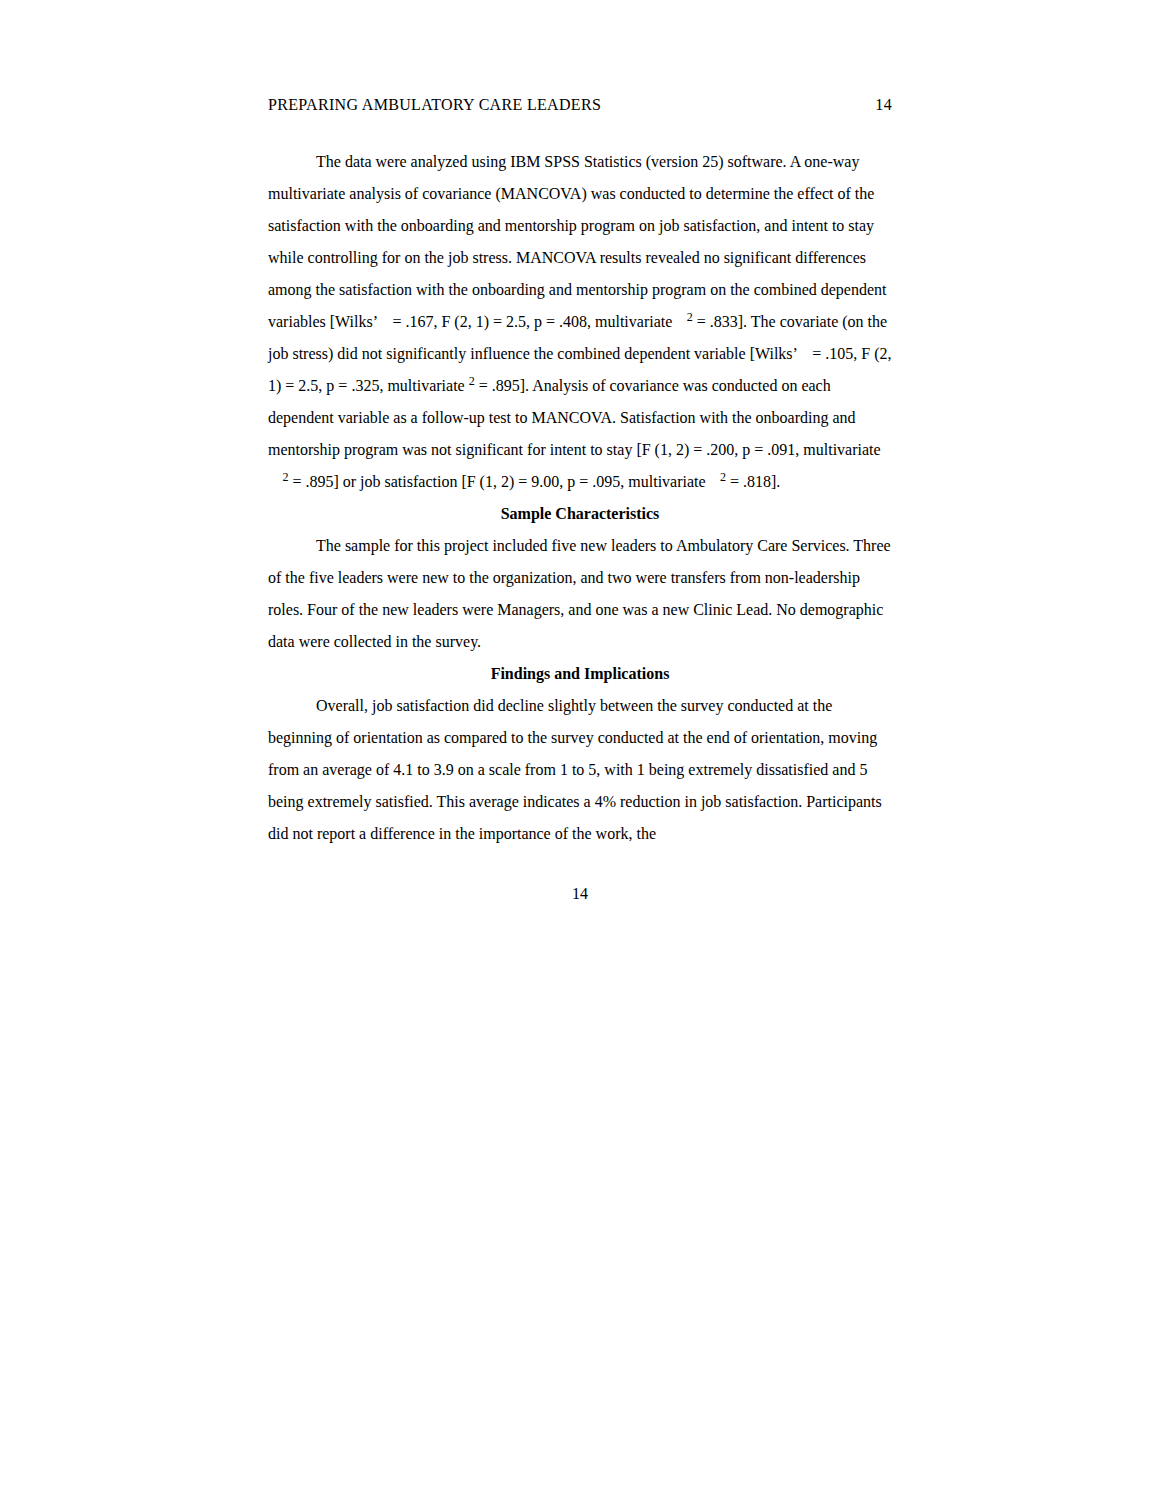Preparing Ambulatory Care Leaders 14
The data were analyzed using IBM SPSS Statistics (version 25) software. A one-way multivariate analysis of covariance (MANCOVA) was conducted to determine the effect of the satisfaction with the onboarding and mentorship program on job satisfaction, and intent to stay while controlling for on the job stress. MANCOVA results revealed no significant differences among the satisfaction with the onboarding and mentorship program on the combined dependent variables [Wilks’ = .167, F (2, 1) = 2.5, p = .408, multivariate2 = .833]. The covariate (on the job stress) did not significantly influence the combined dependent variable [Wilks’ = .105, F (2, 1) = 2.5, p = .325, multivariate 2 = .895]. Analysis of covariance was conducted on each dependent variable as a follow-up test to MANCOVA. Satisfaction with the onboarding and mentorship program was not significant for intent to stay [F (1, 2) = .200, p = .091, multivariate2 = .895] or job satisfaction [F (1, 2) = 9.00, p = .095, multivariate2 = .818].
Sample Characteristics
The sample for this project included five new leaders to Ambulatory Care Services. Three of the five leaders were new to the organization, and two were transfers from non-leadership roles. Four of the new leaders were Managers, and one was a new Clinic Lead. No demographic data were collected in the survey.
Findings and Implications
Overall, job satisfaction did decline slightly between the survey conducted at the beginning of orientation as compared to the survey conducted at the end of orientation, moving from an average of 4.1 to 3.9 on a scale from 1 to 5, with 1 being extremely dissatisfied and 5 being extremely satisfied. This average indicates a 4% reduction in job satisfaction. Participants did not report a difference in the importance of the work, the
14